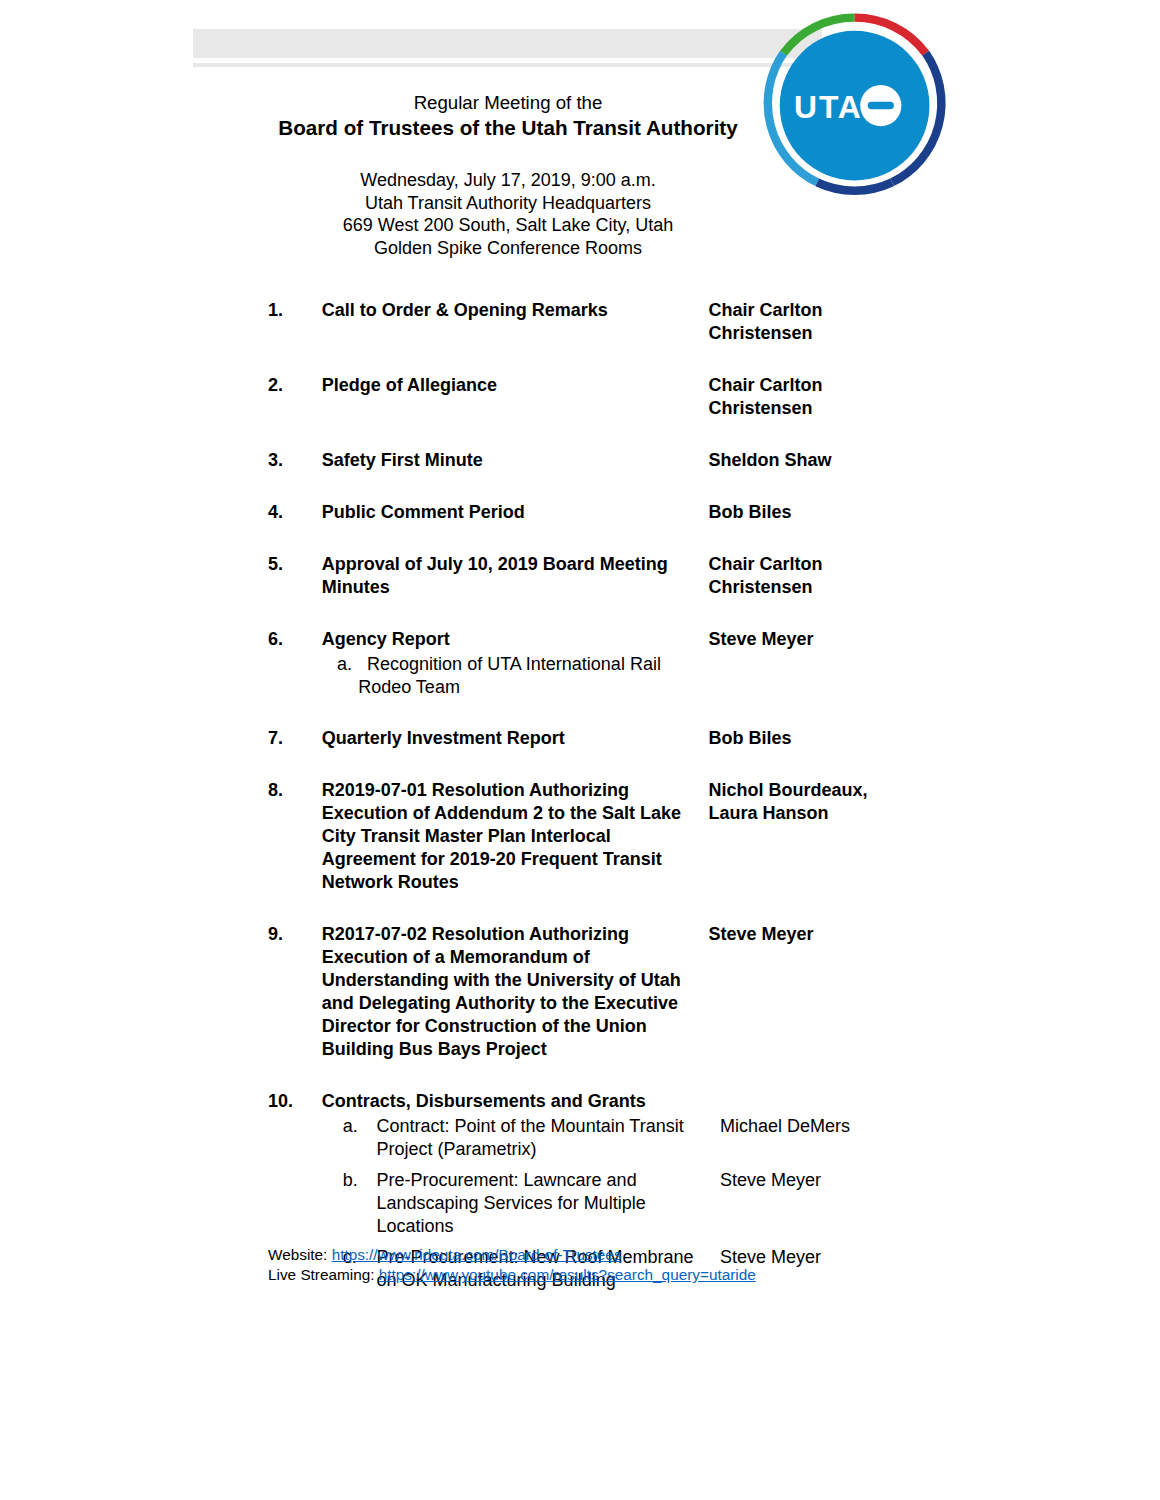UTA
Regular Meeting of the
Board of Trustees of the Utah Transit Authority
Wednesday, July 17, 2019, 9:00 a.m.
Utah Transit Authority Headquarters
669 West 200 South, Salt Lake City, Utah
Golden Spike Conference Rooms
| 1. | Call to Order & Opening Remarks | Chair Carlton Christensen |
| 2. | Pledge of Allegiance | Chair Carlton Christensen |
| 3. | Safety First Minute | Sheldon Shaw |
| 4. | Public Comment Period | Bob Biles |
| 5. | Approval of July 10, 2019 Board Meeting Minutes | Chair Carlton Christensen |
| 6. | Agency Report a. Recognition of UTA International Rail Rodeo Team | Steve Meyer |
| 7. | Quarterly Investment Report | Bob Biles |
| 8. | R2019-07-01 Resolution Authorizing Execution of Addendum 2 to the Salt Lake City Transit Master Plan Interlocal Agreement for 2019-20 Frequent Transit Network Routes | Nichol Bourdeaux, Laura Hanson |
| 9. | R2017-07-02 Resolution Authorizing Execution of a Memorandum of Understanding with the University of Utah and Delegating Authority to the Executive Director for Construction of the Union Building Bus Bays Project | Steve Meyer |
| 10. | Contracts, Disbursements and Grants / a. / Contract: Point of the Mountain Transit Project (Parametrix) / Michael DeMers / / b. / Pre-Procurement: Lawncare and Landscaping Services for Multiple Locations / Steve Meyer / / c. / Pre-Procurement: New Roof Membrane on OK Manufacturing Building / Steve Meyer / |
Website: https://www.rideuta.com/Board-of-Trustees
Live Streaming: https://www.youtube.com/results?search_query=utaride